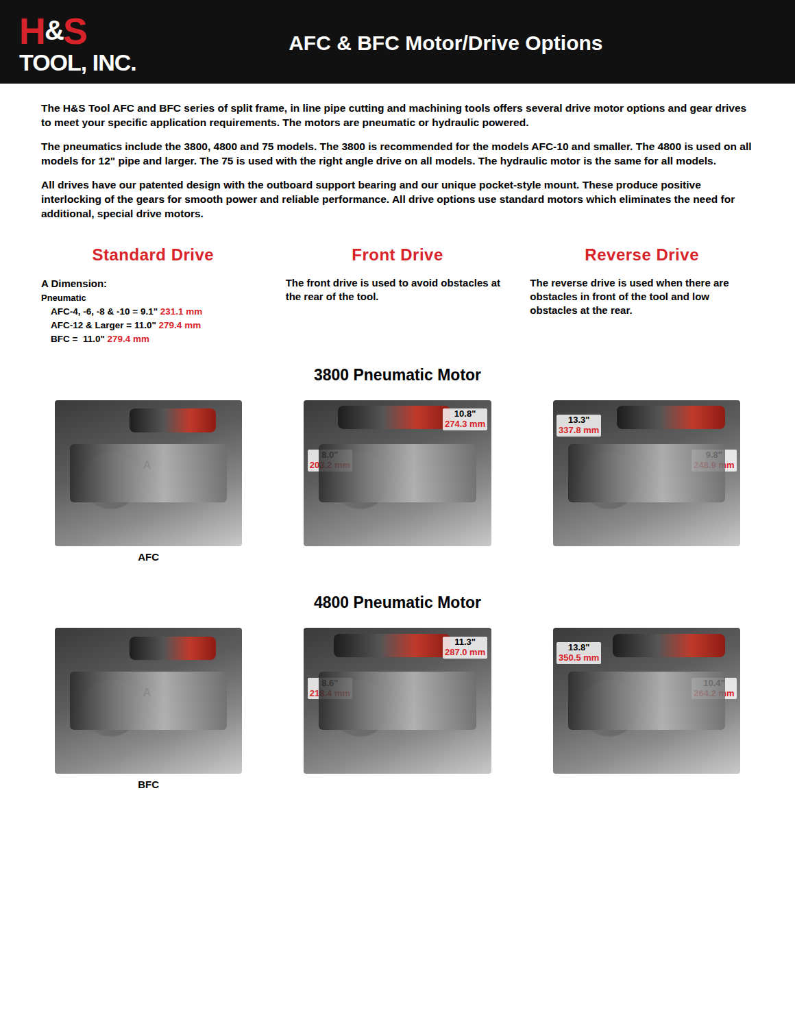H&S TOOL, INC.
AFC & BFC Motor/Drive Options
The H&S Tool AFC and BFC series of split frame, in line pipe cutting and machining tools offers several drive motor options and gear drives to meet your specific application requirements. The motors are pneumatic or hydraulic powered.
The pneumatics include the 3800, 4800 and 75 models. The 3800 is recommended for the models AFC-10 and smaller. The 4800 is used on all models for 12" pipe and larger. The 75 is used with the right angle drive on all models. The hydraulic motor is the same for all models.
All drives have our patented design with the outboard support bearing and our unique pocket-style mount. These produce positive interlocking of the gears for smooth power and reliable performance. All drive options use standard motors which eliminates the need for additional, special drive motors.
Standard Drive
A Dimension:
Pneumatic
AFC-4, -6, -8 & -10 = 9.1" 231.1 mm
AFC-12 & Larger = 11.0" 279.4 mm
BFC = 11.0" 279.4 mm
Front Drive
The front drive is used to avoid obstacles at the rear of the tool.
Reverse Drive
The reverse drive is used when there are obstacles in front of the tool and low obstacles at the rear.
3800 Pneumatic Motor
A
AFC
8.0"
203.2 mm 10.8"
274.3 mm
13.3"
337.8 mm 9.8"
248.9 mm
4800 Pneumatic Motor
A
BFC
8.6"
218.4 mm 11.3"
287.0 mm
13.8"
350.5 mm 10.4"
264.2 mm